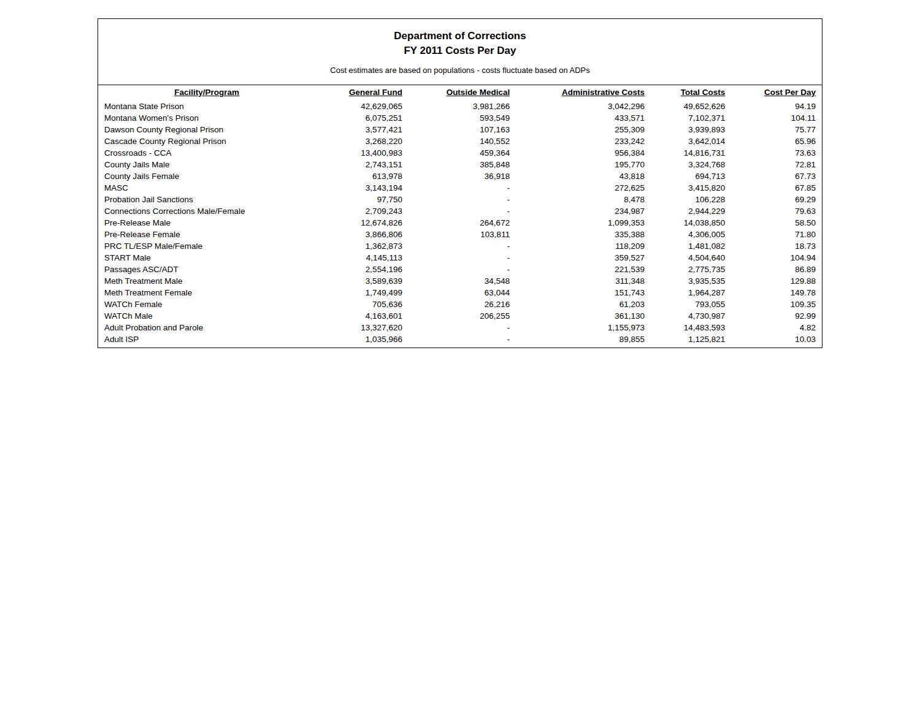Department of Corrections
FY 2011 Costs Per Day
Cost estimates are based on populations - costs fluctuate based on ADPs
| Facility/Program | General Fund | Outside Medical | Administrative Costs | Total Costs | Cost Per Day |
| --- | --- | --- | --- | --- | --- |
| Montana State Prison | 42,629,065 | 3,981,266 | 3,042,296 | 49,652,626 | 94.19 |
| Montana Women's Prison | 6,075,251 | 593,549 | 433,571 | 7,102,371 | 104.11 |
| Dawson County Regional Prison | 3,577,421 | 107,163 | 255,309 | 3,939,893 | 75.77 |
| Cascade County Regional Prison | 3,268,220 | 140,552 | 233,242 | 3,642,014 | 65.96 |
| Crossroads - CCA | 13,400,983 | 459,364 | 956,384 | 14,816,731 | 73.63 |
| County Jails Male | 2,743,151 | 385,848 | 195,770 | 3,324,768 | 72.81 |
| County Jails Female | 613,978 | 36,918 | 43,818 | 694,713 | 67.73 |
| MASC | 3,143,194 | - | 272,625 | 3,415,820 | 67.85 |
| Probation Jail Sanctions | 97,750 | - | 8,478 | 106,228 | 69.29 |
| Connections Corrections Male/Female | 2,709,243 | - | 234,987 | 2,944,229 | 79.63 |
| Pre-Release Male | 12,674,826 | 264,672 | 1,099,353 | 14,038,850 | 58.50 |
| Pre-Release Female | 3,866,806 | 103,811 | 335,388 | 4,306,005 | 71.80 |
| PRC TL/ESP Male/Female | 1,362,873 | - | 118,209 | 1,481,082 | 18.73 |
| START Male | 4,145,113 | - | 359,527 | 4,504,640 | 104.94 |
| Passages ASC/ADT | 2,554,196 | - | 221,539 | 2,775,735 | 86.89 |
| Meth Treatment Male | 3,589,639 | 34,548 | 311,348 | 3,935,535 | 129.88 |
| Meth Treatment Female | 1,749,499 | 63,044 | 151,743 | 1,964,287 | 149.78 |
| WATCh Female | 705,636 | 26,216 | 61,203 | 793,055 | 109.35 |
| WATCh Male | 4,163,601 | 206,255 | 361,130 | 4,730,987 | 92.99 |
| Adult Probation and Parole | 13,327,620 | - | 1,155,973 | 14,483,593 | 4.82 |
| Adult ISP | 1,035,966 | - | 89,855 | 1,125,821 | 10.03 |